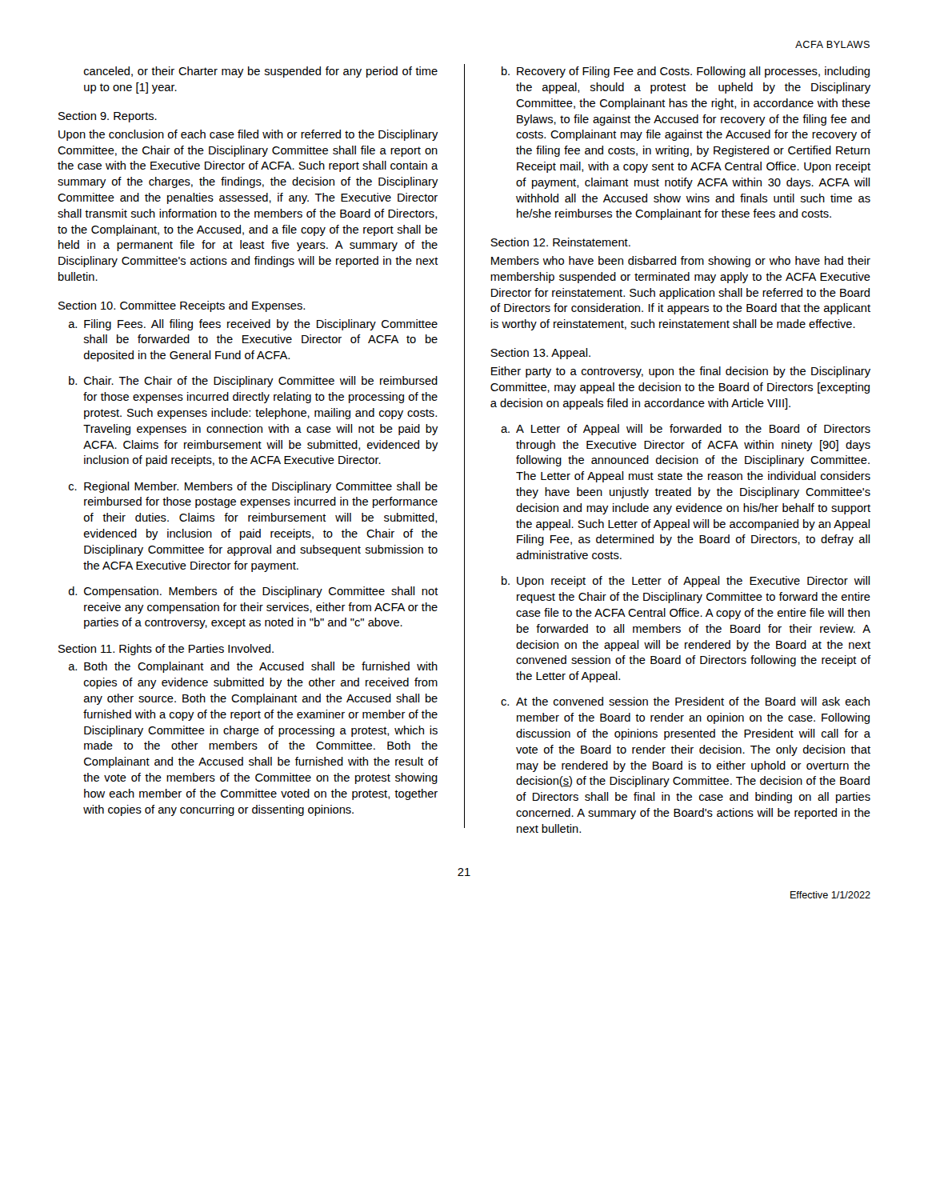ACFA BYLAWS
canceled, or their Charter may be suspended for any period of time up to one [1] year.
Section 9. Reports.
Upon the conclusion of each case filed with or referred to the Disciplinary Committee, the Chair of the Disciplinary Committee shall file a report on the case with the Executive Director of ACFA. Such report shall contain a summary of the charges, the findings, the decision of the Disciplinary Committee and the penalties assessed, if any. The Executive Director shall transmit such information to the members of the Board of Directors, to the Complainant, to the Accused, and a file copy of the report shall be held in a permanent file for at least five years. A summary of the Disciplinary Committee's actions and findings will be reported in the next bulletin.
Section 10. Committee Receipts and Expenses.
Filing Fees. All filing fees received by the Disciplinary Committee shall be forwarded to the Executive Director of ACFA to be deposited in the General Fund of ACFA.
Chair. The Chair of the Disciplinary Committee will be reimbursed for those expenses incurred directly relating to the processing of the protest. Such expenses include: telephone, mailing and copy costs. Traveling expenses in connection with a case will not be paid by ACFA. Claims for reimbursement will be submitted, evidenced by inclusion of paid receipts, to the ACFA Executive Director.
Regional Member. Members of the Disciplinary Committee shall be reimbursed for those postage expenses incurred in the performance of their duties. Claims for reimbursement will be submitted, evidenced by inclusion of paid receipts, to the Chair of the Disciplinary Committee for approval and subsequent submission to the ACFA Executive Director for payment.
Compensation. Members of the Disciplinary Committee shall not receive any compensation for their services, either from ACFA or the parties of a controversy, except as noted in "b" and "c" above.
Section 11. Rights of the Parties Involved.
Both the Complainant and the Accused shall be furnished with copies of any evidence submitted by the other and received from any other source. Both the Complainant and the Accused shall be furnished with a copy of the report of the examiner or member of the Disciplinary Committee in charge of processing a protest, which is made to the other members of the Committee. Both the Complainant and the Accused shall be furnished with the result of the vote of the members of the Committee on the protest showing how each member of the Committee voted on the protest, together with copies of any concurring or dissenting opinions.
Recovery of Filing Fee and Costs. Following all processes, including the appeal, should a protest be upheld by the Disciplinary Committee, the Complainant has the right, in accordance with these Bylaws, to file against the Accused for recovery of the filing fee and costs. Complainant may file against the Accused for the recovery of the filing fee and costs, in writing, by Registered or Certified Return Receipt mail, with a copy sent to ACFA Central Office. Upon receipt of payment, claimant must notify ACFA within 30 days. ACFA will withhold all the Accused show wins and finals until such time as he/she reimburses the Complainant for these fees and costs.
Section 12. Reinstatement.
Members who have been disbarred from showing or who have had their membership suspended or terminated may apply to the ACFA Executive Director for reinstatement. Such application shall be referred to the Board of Directors for consideration. If it appears to the Board that the applicant is worthy of reinstatement, such reinstatement shall be made effective.
Section 13. Appeal.
Either party to a controversy, upon the final decision by the Disciplinary Committee, may appeal the decision to the Board of Directors [excepting a decision on appeals filed in accordance with Article VIII].
A Letter of Appeal will be forwarded to the Board of Directors through the Executive Director of ACFA within ninety [90] days following the announced decision of the Disciplinary Committee. The Letter of Appeal must state the reason the individual considers they have been unjustly treated by the Disciplinary Committee's decision and may include any evidence on his/her behalf to support the appeal. Such Letter of Appeal will be accompanied by an Appeal Filing Fee, as determined by the Board of Directors, to defray all administrative costs.
Upon receipt of the Letter of Appeal the Executive Director will request the Chair of the Disciplinary Committee to forward the entire case file to the ACFA Central Office. A copy of the entire file will then be forwarded to all members of the Board for their review. A decision on the appeal will be rendered by the Board at the next convened session of the Board of Directors following the receipt of the Letter of Appeal.
At the convened session the President of the Board will ask each member of the Board to render an opinion on the case. Following discussion of the opinions presented the President will call for a vote of the Board to render their decision. The only decision that may be rendered by the Board is to either uphold or overturn the decision(s) of the Disciplinary Committee. The decision of the Board of Directors shall be final in the case and binding on all parties concerned. A summary of the Board's actions will be reported in the next bulletin.
21
Effective 1/1/2022